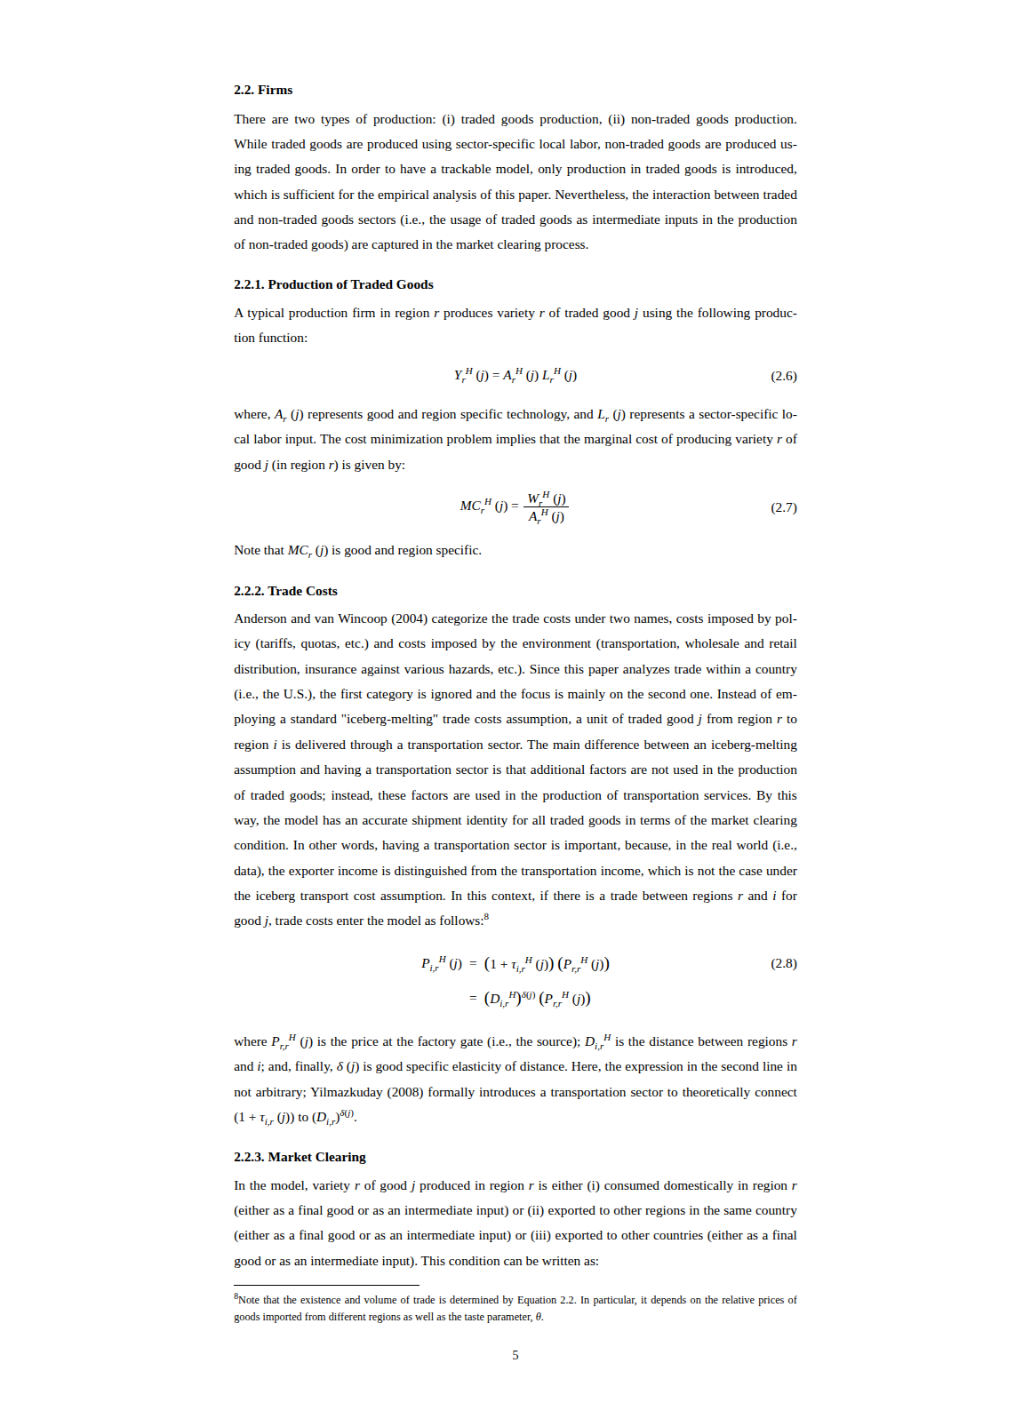2.2. Firms
There are two types of production: (i) traded goods production, (ii) non-traded goods production. While traded goods are produced using sector-specific local labor, non-traded goods are produced using traded goods. In order to have a trackable model, only production in traded goods is introduced, which is sufficient for the empirical analysis of this paper. Nevertheless, the interaction between traded and non-traded goods sectors (i.e., the usage of traded goods as intermediate inputs in the production of non-traded goods) are captured in the market clearing process.
2.2.1. Production of Traded Goods
A typical production firm in region r produces variety r of traded good j using the following production function:
YrH (j) = ArH (j) LrH (j) (2.6)
where, Ar (j) represents good and region specific technology, and Lr (j) represents a sector-specific local labor input. The cost minimization problem implies that the marginal cost of producing variety r of good j (in region r) is given by:
MCrH (j) = WrH (j) ArH (j) (2.7)
Note that MCr (j) is good and region specific.
2.2.2. Trade Costs
Anderson and van Wincoop (2004) categorize the trade costs under two names, costs imposed by policy (tariffs, quotas, etc.) and costs imposed by the environment (transportation, wholesale and retail distribution, insurance against various hazards, etc.). Since this paper analyzes trade within a country (i.e., the U.S.), the first category is ignored and the focus is mainly on the second one. Instead of employing a standard "iceberg-melting" trade costs assumption, a unit of traded good j from region r to region i is delivered through a transportation sector. The main difference between an iceberg-melting assumption and having a transportation sector is that additional factors are not used in the production of traded goods; instead, these factors are used in the production of transportation services. By this way, the model has an accurate shipment identity for all traded goods in terms of the market clearing condition. In other words, having a transportation sector is important, because, in the real world (i.e., data), the exporter income is distinguished from the transportation income, which is not the case under the iceberg transport cost assumption. In this context, if there is a trade between regions r and i for good j, trade costs enter the model as follows:8
| P i,r H ( j ) | = | ( 1 + τ i,r H ( j ) ) ( P r,r H ( j ) ) |
| | = | ( D i,r H ) δ ( j ) ( P r,r H ( j ) ) |
(2.8)
where Pr,rH (j) is the price at the factory gate (i.e., the source); Di,rH is the distance between regions r and i; and, finally, δ (j) is good specific elasticity of distance. Here, the expression in the second line in not arbitrary; Yilmazkuday (2008) formally introduces a transportation sector to theoretically connect (1 + τi,r (j)) to (Di,r)δ(j).
2.2.3. Market Clearing
In the model, variety r of good j produced in region r is either (i) consumed domestically in region r (either as a final good or as an intermediate input) or (ii) exported to other regions in the same country (either as a final good or as an intermediate input) or (iii) exported to other countries (either as a final good or as an intermediate input). This condition can be written as:
8Note that the existence and volume of trade is determined by Equation 2.2. In particular, it depends on the relative prices of goods imported from different regions as well as the taste parameter, θ.
5